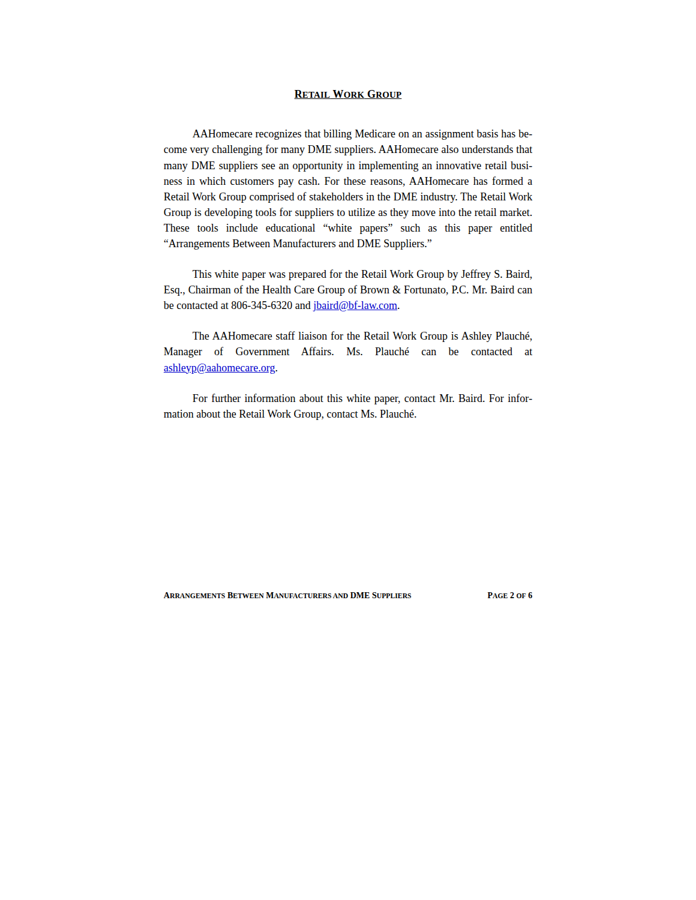RETAIL WORK GROUP
AAHomecare recognizes that billing Medicare on an assignment basis has become very challenging for many DME suppliers. AAHomecare also understands that many DME suppliers see an opportunity in implementing an innovative retail business in which customers pay cash. For these reasons, AAHomecare has formed a Retail Work Group comprised of stakeholders in the DME industry. The Retail Work Group is developing tools for suppliers to utilize as they move into the retail market. These tools include educational “white papers” such as this paper entitled “Arrangements Between Manufacturers and DME Suppliers.”
This white paper was prepared for the Retail Work Group by Jeffrey S. Baird, Esq., Chairman of the Health Care Group of Brown & Fortunato, P.C. Mr. Baird can be contacted at 806-345-6320 and jbaird@bf-law.com.
The AAHomecare staff liaison for the Retail Work Group is Ashley Plauché, Manager of Government Affairs. Ms. Plauché can be contacted at ashleyp@aahomecare.org.
For further information about this white paper, contact Mr. Baird. For information about the Retail Work Group, contact Ms. Plauché.
ARRANGEMENTS BETWEEN MANUFACTURERS AND DME SUPPLIERS PAGE 2 OF 6